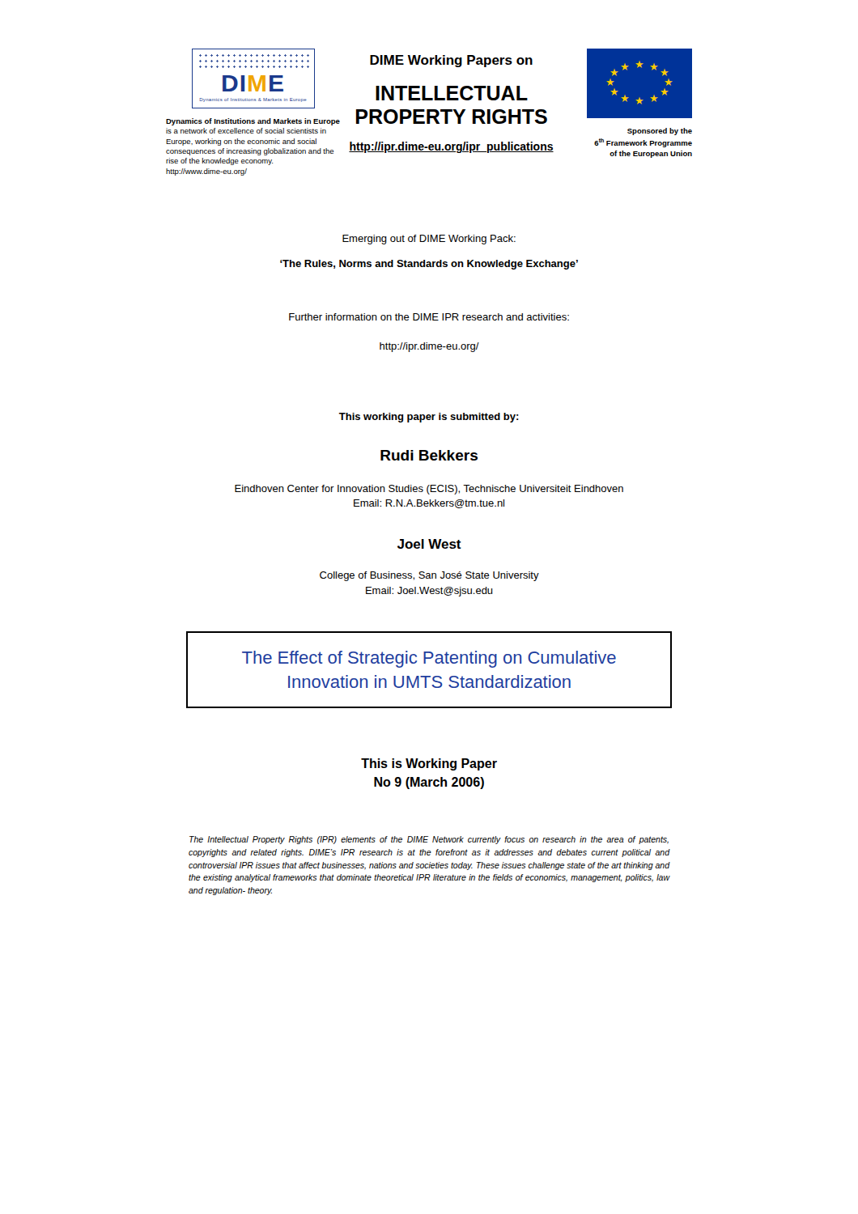DIME
Dynamics of Institutions & Markets in Europe
Dynamics of Institutions and Markets in Europe is a network of excellence of social scientists in Europe, working on the economic and social consequences of increasing globalization and the rise of the knowledge economy.
http://www.dime-eu.org/
DIME Working Papers on
INTELLECTUAL PROPERTY RIGHTS
http://ipr.dime-eu.org/ipr_publications
★ ★ ★ ★ ★ ★ ★ ★ ★ ★ ★ ★
Sponsored by the
6th Framework Programme
of the European Union
Emerging out of DIME Working Pack:
‘The Rules, Norms and Standards on Knowledge Exchange’
Further information on the DIME IPR research and activities:
http://ipr.dime-eu.org/
This working paper is submitted by:
Rudi Bekkers
Eindhoven Center for Innovation Studies (ECIS), Technische Universiteit Eindhoven
Email: R.N.A.Bekkers@tm.tue.nl
Joel West
College of Business, San José State University
Email: Joel.West@sjsu.edu
The Effect of Strategic Patenting on Cumulative Innovation in UMTS Standardization
This is Working Paper
No 9 (March 2006)
The Intellectual Property Rights (IPR) elements of the DIME Network currently focus on research in the area of patents, copyrights and related rights. DIME’s IPR research is at the forefront as it addresses and debates current political and controversial IPR issues that affect businesses, nations and societies today. These issues challenge state of the art thinking and the existing analytical frameworks that dominate theoretical IPR literature in the fields of economics, management, politics, law and regulation- theory.